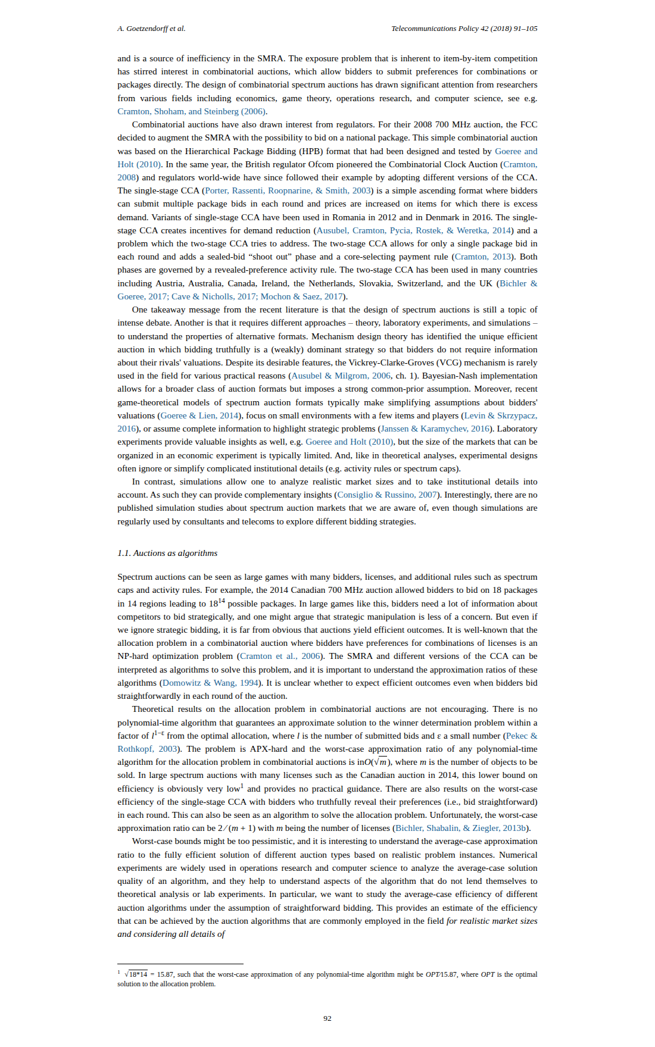A. Goetzendorff et al.
Telecommunications Policy 42 (2018) 91–105
and is a source of inefficiency in the SMRA. The exposure problem that is inherent to item-by-item competition has stirred interest in combinatorial auctions, which allow bidders to submit preferences for combinations or packages directly. The design of combinatorial spectrum auctions has drawn significant attention from researchers from various fields including economics, game theory, operations research, and computer science, see e.g. Cramton, Shoham, and Steinberg (2006).
Combinatorial auctions have also drawn interest from regulators. For their 2008 700 MHz auction, the FCC decided to augment the SMRA with the possibility to bid on a national package. This simple combinatorial auction was based on the Hierarchical Package Bidding (HPB) format that had been designed and tested by Goeree and Holt (2010). In the same year, the British regulator Ofcom pioneered the Combinatorial Clock Auction (Cramton, 2008) and regulators world-wide have since followed their example by adopting different versions of the CCA. The single-stage CCA (Porter, Rassenti, Roopnarine, & Smith, 2003) is a simple ascending format where bidders can submit multiple package bids in each round and prices are increased on items for which there is excess demand. Variants of single-stage CCA have been used in Romania in 2012 and in Denmark in 2016. The single-stage CCA creates incentives for demand reduction (Ausubel, Cramton, Pycia, Rostek, & Weretka, 2014) and a problem which the two-stage CCA tries to address. The two-stage CCA allows for only a single package bid in each round and adds a sealed-bid “shoot out” phase and a core-selecting payment rule (Cramton, 2013). Both phases are governed by a revealed-preference activity rule. The two-stage CCA has been used in many countries including Austria, Australia, Canada, Ireland, the Netherlands, Slovakia, Switzerland, and the UK (Bichler & Goeree, 2017; Cave & Nicholls, 2017; Mochon & Saez, 2017).
One takeaway message from the recent literature is that the design of spectrum auctions is still a topic of intense debate. Another is that it requires different approaches – theory, laboratory experiments, and simulations – to understand the properties of alternative formats. Mechanism design theory has identified the unique efficient auction in which bidding truthfully is a (weakly) dominant strategy so that bidders do not require information about their rivals' valuations. Despite its desirable features, the Vickrey-Clarke-Groves (VCG) mechanism is rarely used in the field for various practical reasons (Ausubel & Milgrom, 2006, ch. 1). Bayesian-Nash implementation allows for a broader class of auction formats but imposes a strong common-prior assumption. Moreover, recent game-theoretical models of spectrum auction formats typically make simplifying assumptions about bidders' valuations (Goeree & Lien, 2014), focus on small environments with a few items and players (Levin & Skrzypacz, 2016), or assume complete information to highlight strategic problems (Janssen & Karamychev, 2016). Laboratory experiments provide valuable insights as well, e.g. Goeree and Holt (2010), but the size of the markets that can be organized in an economic experiment is typically limited. And, like in theoretical analyses, experimental designs often ignore or simplify complicated institutional details (e.g. activity rules or spectrum caps).
In contrast, simulations allow one to analyze realistic market sizes and to take institutional details into account. As such they can provide complementary insights (Consiglio & Russino, 2007). Interestingly, there are no published simulation studies about spectrum auction markets that we are aware of, even though simulations are regularly used by consultants and telecoms to explore different bidding strategies.
1.1. Auctions as algorithms
Spectrum auctions can be seen as large games with many bidders, licenses, and additional rules such as spectrum caps and activity rules. For example, the 2014 Canadian 700 MHz auction allowed bidders to bid on 18 packages in 14 regions leading to 1814 possible packages. In large games like this, bidders need a lot of information about competitors to bid strategically, and one might argue that strategic manipulation is less of a concern. But even if we ignore strategic bidding, it is far from obvious that auctions yield efficient outcomes. It is well-known that the allocation problem in a combinatorial auction where bidders have preferences for combinations of licenses is an NP-hard optimization problem (Cramton et al., 2006). The SMRA and different versions of the CCA can be interpreted as algorithms to solve this problem, and it is important to understand the approximation ratios of these algorithms (Domowitz & Wang, 1994). It is unclear whether to expect efficient outcomes even when bidders bid straightforwardly in each round of the auction.
Theoretical results on the allocation problem in combinatorial auctions are not encouraging. There is no polynomial-time algorithm that guarantees an approximate solution to the winner determination problem within a factor of l1−ε from the optimal allocation, where l is the number of submitted bids and ε a small number (Pekec & Rothkopf, 2003). The problem is APX-hard and the worst-case approximation ratio of any polynomial-time algorithm for the allocation problem in combinatorial auctions is inO(m), where m is the number of objects to be sold. In large spectrum auctions with many licenses such as the Canadian auction in 2014, this lower bound on efficiency is obviously very low1 and provides no practical guidance. There are also results on the worst-case efficiency of the single-stage CCA with bidders who truthfully reveal their preferences (i.e., bid straightforward) in each round. This can also be seen as an algorithm to solve the allocation problem. Unfortunately, the worst-case approximation ratio can be 2 ∕ (m + 1) with m being the number of licenses (Bichler, Shabalin, & Ziegler, 2013b).
Worst-case bounds might be too pessimistic, and it is interesting to understand the average-case approximation ratio to the fully efficient solution of different auction types based on realistic problem instances. Numerical experiments are widely used in operations research and computer science to analyze the average-case solution quality of an algorithm, and they help to understand aspects of the algorithm that do not lend themselves to theoretical analysis or lab experiments. In particular, we want to study the average-case efficiency of different auction algorithms under the assumption of straightforward bidding. This provides an estimate of the efficiency that can be achieved by the auction algorithms that are commonly employed in the field for realistic market sizes and considering all details of
1 18*14 = 15.87, such that the worst-case approximation of any polynomial-time algorithm might be OPT∕15.87, where OPT is the optimal solution to the allocation problem.
92